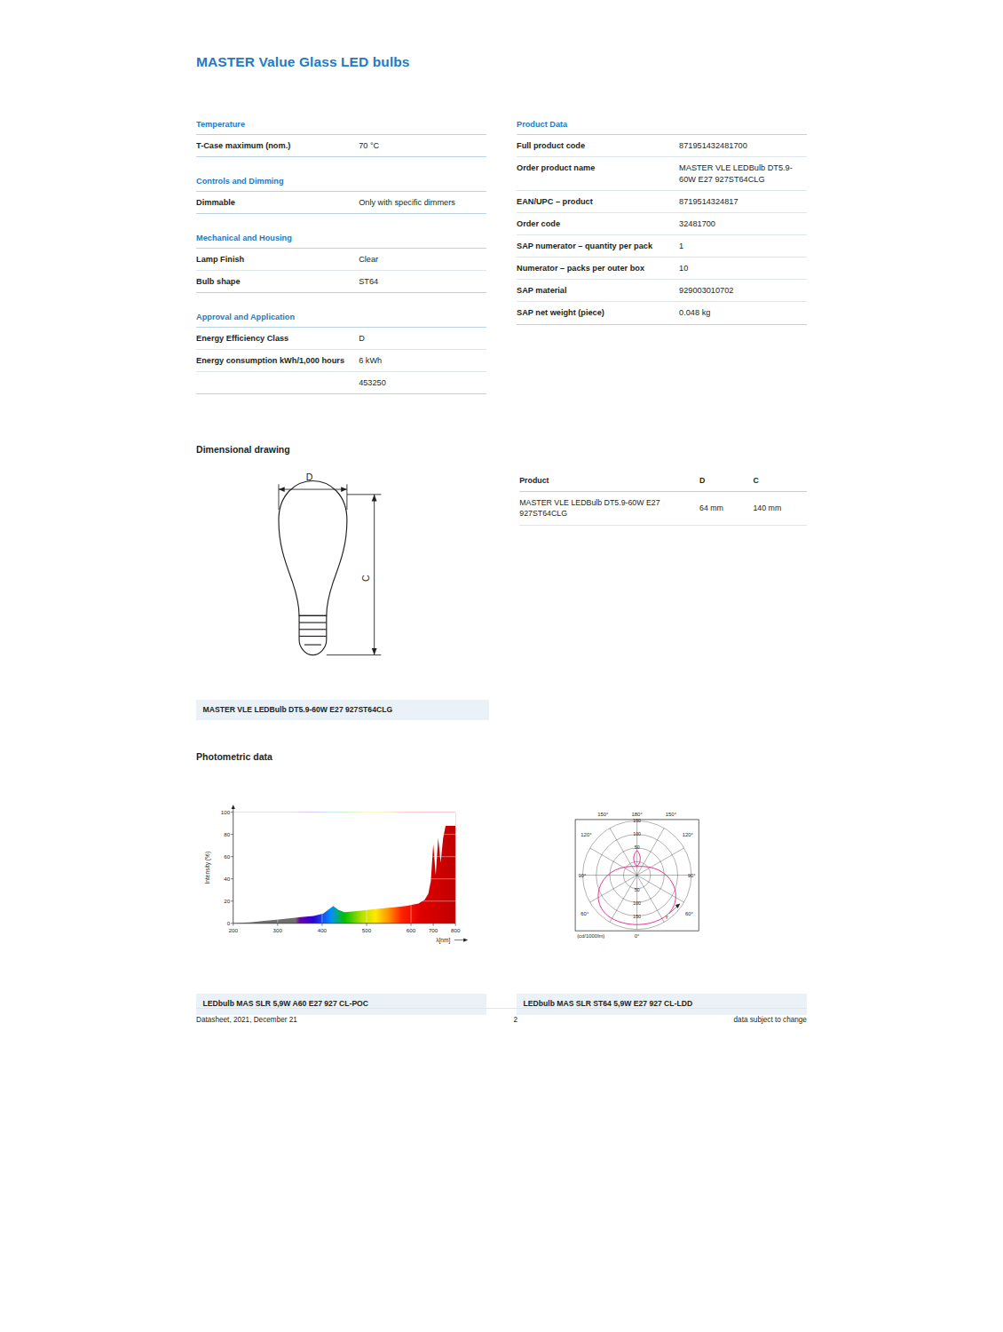MASTER Value Glass LED bulbs
Temperature
| T-Case maximum (nom.) | 70 °C |
Controls and Dimming
| Dimmable | Only with specific dimmers |
Mechanical and Housing
| Lamp Finish | Clear |
| Bulb shape | ST64 |
Approval and Application
| Energy Efficiency Class | D |
| Energy consumption kWh/1,000 hours | 6 kWh |
| | 453250 |
Product Data
| Full product code | 871951432481700 |
| Order product name | MASTER VLE LEDBulb DT5.9-60W E27 927ST64CLG |
| EAN/UPC – product | 8719514324817 |
| Order code | 32481700 |
| SAP numerator – quantity per pack | 1 |
| Numerator – packs per outer box | 10 |
| SAP material | 929003010702 |
| SAP net weight (piece) | 0.048 kg |
Dimensional drawing
D C
MASTER VLE LEDBulb DT5.9-60W E27 927ST64CLG
| Product | D | C |
| --- | --- | --- |
| MASTER VLE LEDBulb DT5.9-60W E27 927ST64CLG | 64 mm | 140 mm |
Photometric data
100 80 60 40 20 0 200 300 400 500 600 700 800 Intensity (%) λ[nm]
LEDbulb MAS SLR 5,9W A60 E27 927 CL-POC
150 100 50 50 100 150 γ 150° 180° 150° 120° 120° 90° 90° 60° 60° 0° (cd/1000lm)
LEDbulb MAS SLR ST64 5,9W E27 927 CL-LDD
Datasheet, 2021, December 21
2
data subject to change